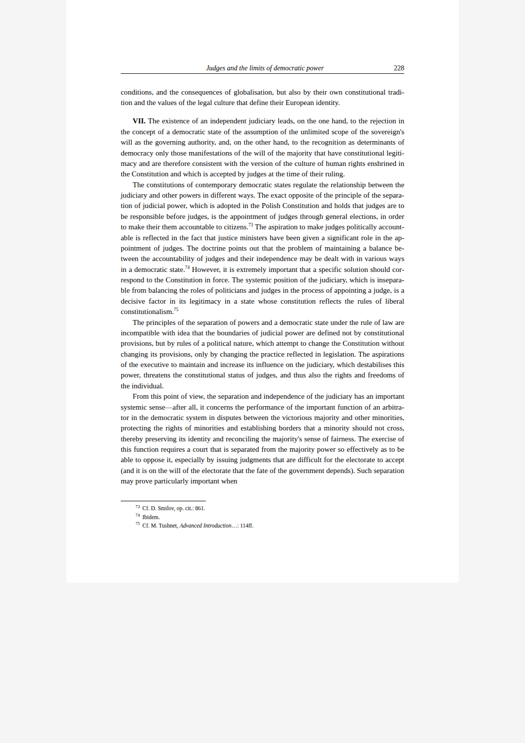Judges and the limits of democratic power 228
conditions, and the consequences of globalisation, but also by their own constitutional tradition and the values of the legal culture that define their European identity.
VII. The existence of an independent judiciary leads, on the one hand, to the rejection in the concept of a democratic state of the assumption of the unlimited scope of the sovereign's will as the governing authority, and, on the other hand, to the recognition as determinants of democracy only those manifestations of the will of the majority that have constitutional legitimacy and are therefore consistent with the version of the culture of human rights enshrined in the Constitution and which is accepted by judges at the time of their ruling.
The constitutions of contemporary democratic states regulate the relationship between the judiciary and other powers in different ways. The exact opposite of the principle of the separation of judicial power, which is adopted in the Polish Constitution and holds that judges are to be responsible before judges, is the appointment of judges through general elections, in order to make their them accountable to citizens.73 The aspiration to make judges politically accountable is reflected in the fact that justice ministers have been given a significant role in the appointment of judges. The doctrine points out that the problem of maintaining a balance between the accountability of judges and their independence may be dealt with in various ways in a democratic state.74 However, it is extremely important that a specific solution should correspond to the Constitution in force. The systemic position of the judiciary, which is inseparable from balancing the roles of politicians and judges in the process of appointing a judge, is a decisive factor in its legitimacy in a state whose constitution reflects the rules of liberal constitutionalism.75
The principles of the separation of powers and a democratic state under the rule of law are incompatible with idea that the boundaries of judicial power are defined not by constitutional provisions, but by rules of a political nature, which attempt to change the Constitution without changing its provisions, only by changing the practice reflected in legislation. The aspirations of the executive to maintain and increase its influence on the judiciary, which destabilises this power, threatens the constitutional status of judges, and thus also the rights and freedoms of the individual.
From this point of view, the separation and independence of the judiciary has an important systemic sense—after all, it concerns the performance of the important function of an arbitrator in the democratic system in disputes between the victorious majority and other minorities, protecting the rights of minorities and establishing borders that a minority should not cross, thereby preserving its identity and reconciling the majority's sense of fairness. The exercise of this function requires a court that is separated from the majority power so effectively as to be able to oppose it, especially by issuing judgments that are difficult for the electorate to accept (and it is on the will of the electorate that the fate of the government depends). Such separation may prove particularly important when
73 Cf. D. Smilov, op. cit.: 861.
74 Ibidem.
75 Cf. M. Tushnet, Advanced Introduction…: 114ff.